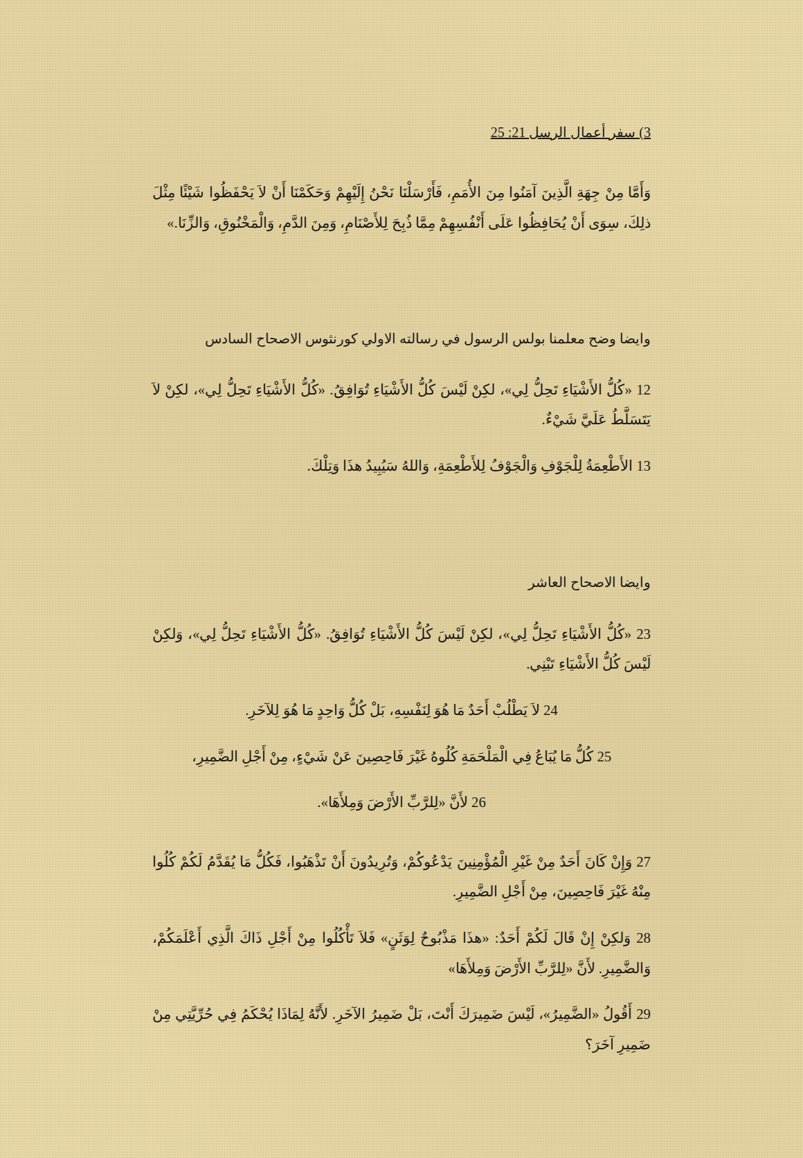3) سفر أعمال الرسل 21: 25
وَأَمَّا مِنْ جِهَةِ الَّذِينَ آمَنُوا مِنَ الأُمَمِ، فَأَرْسَلْنَا نَحْنُ إِلَيْهِمْ وَحَكَمْنَا أَنْ لاَ يَحْفَظُوا شَيْئًا مِثْلَ ذلِكَ، سِوَى أَنْ يُحَافِظُوا عَلَى أَنْفُسِهِمْ مِمَّا ذُبِحَ لِلأَصْنَامِ، وَمِنَ الدَّمِ، وَالْمَخْنُوقِ، وَالزِّنَا.»
وايضا وضح معلمنا بولس الرسول في رسالته الاولي كورنثوس الاصحاح السادس
12 «كُلُّ الأَشْيَاءِ تَحِلُّ لِي»، لكِنْ لَيْسَ كُلُّ الأَشْيَاءِ تُوَافِقُ. «كُلُّ الأَشْيَاءِ تَحِلُّ لِي»، لكِنْ لاَ يَتَسَلَّطُ عَلَيَّ شَيْءٌ.
13 الأَطْعِمَةُ لِلْجَوْفِ وَالْجَوْفُ لِلأَطْعِمَةِ، وَاللهُ سَيُبِيدُ هذَا وَتِلْكَ.
وايضا الاصحاح العاشر
23 «كُلُّ الأَشْيَاءِ تَحِلُّ لِي»، لكِنْ لَيْسَ كُلُّ الأَشْيَاءِ تُوَافِقُ. «كُلُّ الأَشْيَاءِ تَحِلُّ لِي»، وَلكِنْ لَيْسَ كُلُّ الأَشْيَاءِ تَبْنِي.
24 لاَ يَطْلُبْ أَحَدٌ مَا هُوَ لِنَفْسِهِ، بَلْ كُلُّ وَاحِدٍ مَا هُوَ لِلآخَرِ.
25 كُلُّ مَا يُبَاعُ فِي الْمَلْحَمَةِ كُلُوهُ غَيْرَ فَاحِصِينَ عَنْ شَيْءٍ، مِنْ أَجْلِ الضَّمِيرِ،
26 لأَنَّ «لِلرَّبِّ الأَرْضَ وَمِلأَهَا».
27 وَإِنْ كَانَ أَحَدٌ مِنْ غَيْرِ الْمُؤْمِنِينَ يَدْعُوكُمْ، وَتُرِيدُونَ أَنْ تَذْهَبُوا، فَكُلُّ مَا يُقَدَّمُ لَكُمْ كُلُوا مِنْهُ غَيْرَ فَاحِصِينَ، مِنْ أَجْلِ الضَّمِيرِ.
28 وَلكِنْ إِنْ قَالَ لَكُمْ أَحَدٌ: «هذَا مَذْبُوحٌ لِوَثَنٍ» فَلاَ تَأْكُلُوا مِنْ أَجْلِ ذَاكَ الَّذِي أَعْلَمَكُمْ، وَالضَّمِيرِ. لأَنَّ «لِلرَّبِّ الأَرْضَ وَمِلأَهَا»
29 أَقُولُ «الضَّمِيرُ»، لَيْسَ ضَمِيرَكَ أَنْتَ، بَلْ ضَمِيرُ الآخَرِ. لأَنَّهُ لِمَاذَا يُحْكَمُ فِي حُرِّيَّتِي مِنْ ضَمِيرِ آخَرَ؟